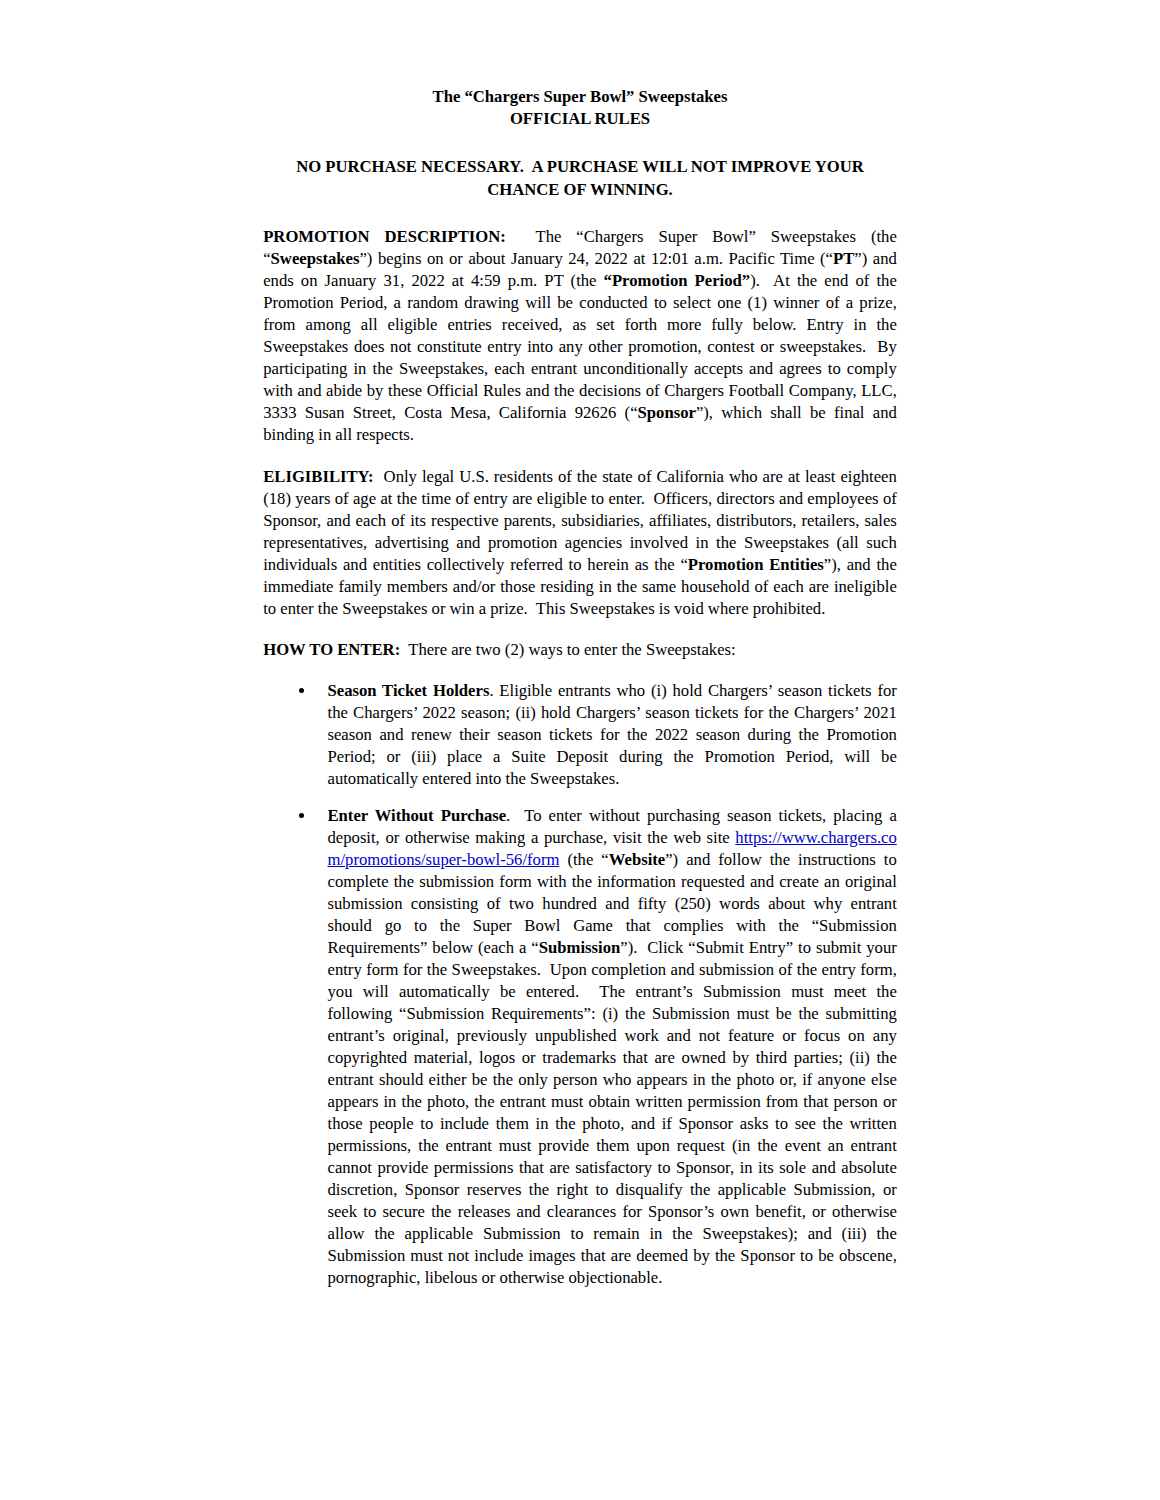The “Chargers Super Bowl” Sweepstakes OFFICIAL RULES
NO PURCHASE NECESSARY. A PURCHASE WILL NOT IMPROVE YOUR CHANCE OF WINNING.
PROMOTION DESCRIPTION: The “Chargers Super Bowl” Sweepstakes (the “Sweepstakes”) begins on or about January 24, 2022 at 12:01 a.m. Pacific Time (“PT”) and ends on January 31, 2022 at 4:59 p.m. PT (the “Promotion Period”). At the end of the Promotion Period, a random drawing will be conducted to select one (1) winner of a prize, from among all eligible entries received, as set forth more fully below. Entry in the Sweepstakes does not constitute entry into any other promotion, contest or sweepstakes. By participating in the Sweepstakes, each entrant unconditionally accepts and agrees to comply with and abide by these Official Rules and the decisions of Chargers Football Company, LLC, 3333 Susan Street, Costa Mesa, California 92626 (“Sponsor”), which shall be final and binding in all respects.
ELIGIBILITY: Only legal U.S. residents of the state of California who are at least eighteen (18) years of age at the time of entry are eligible to enter. Officers, directors and employees of Sponsor, and each of its respective parents, subsidiaries, affiliates, distributors, retailers, sales representatives, advertising and promotion agencies involved in the Sweepstakes (all such individuals and entities collectively referred to herein as the “Promotion Entities”), and the immediate family members and/or those residing in the same household of each are ineligible to enter the Sweepstakes or win a prize. This Sweepstakes is void where prohibited.
HOW TO ENTER: There are two (2) ways to enter the Sweepstakes:
Season Ticket Holders. Eligible entrants who (i) hold Chargers’ season tickets for the Chargers’ 2022 season; (ii) hold Chargers’ season tickets for the Chargers’ 2021 season and renew their season tickets for the 2022 season during the Promotion Period; or (iii) place a Suite Deposit during the Promotion Period, will be automatically entered into the Sweepstakes.
Enter Without Purchase. To enter without purchasing season tickets, placing a deposit, or otherwise making a purchase, visit the web site https://www.chargers.com/promotions/super-bowl-56/form (the “Website”) and follow the instructions to complete the submission form with the information requested and create an original submission consisting of two hundred and fifty (250) words about why entrant should go to the Super Bowl Game that complies with the “Submission Requirements” below (each a “Submission”). Click “Submit Entry” to submit your entry form for the Sweepstakes. Upon completion and submission of the entry form, you will automatically be entered. The entrant’s Submission must meet the following “Submission Requirements”: (i) the Submission must be the submitting entrant’s original, previously unpublished work and not feature or focus on any copyrighted material, logos or trademarks that are owned by third parties; (ii) the entrant should either be the only person who appears in the photo or, if anyone else appears in the photo, the entrant must obtain written permission from that person or those people to include them in the photo, and if Sponsor asks to see the written permissions, the entrant must provide them upon request (in the event an entrant cannot provide permissions that are satisfactory to Sponsor, in its sole and absolute discretion, Sponsor reserves the right to disqualify the applicable Submission, or seek to secure the releases and clearances for Sponsor’s own benefit, or otherwise allow the applicable Submission to remain in the Sweepstakes); and (iii) the Submission must not include images that are deemed by the Sponsor to be obscene, pornographic, libelous or otherwise objectionable.